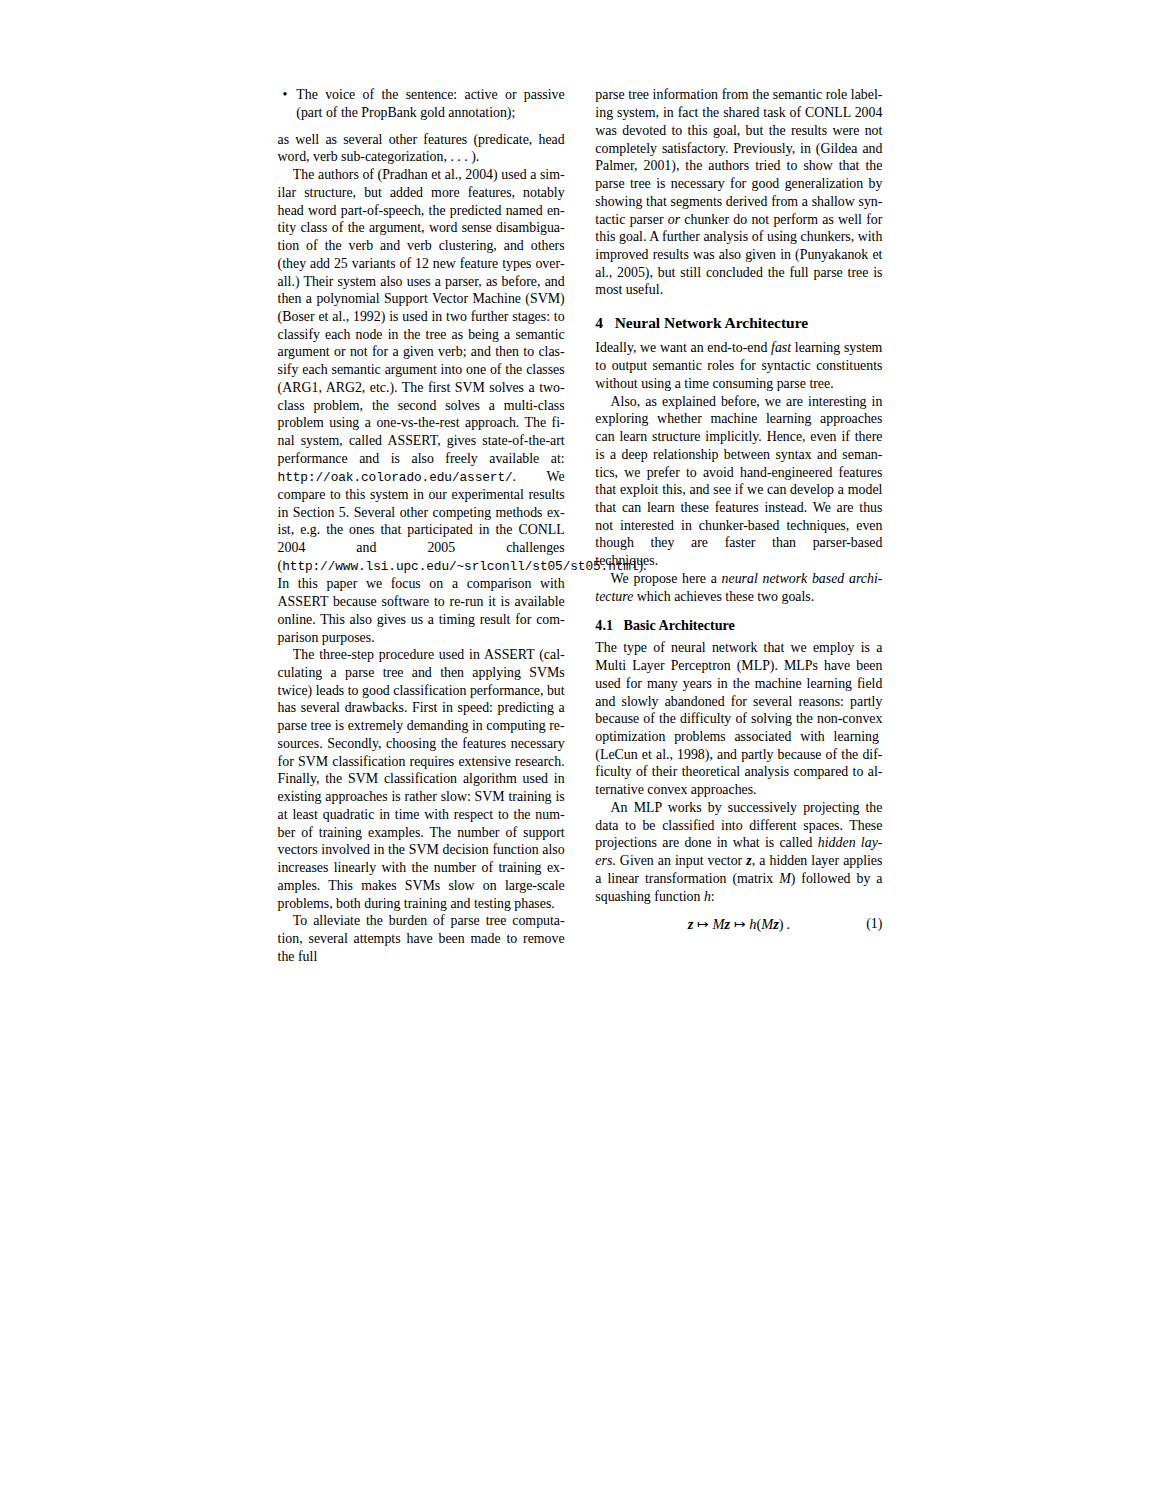The voice of the sentence: active or passive (part of the PropBank gold annotation);
as well as several other features (predicate, head word, verb sub-categorization, . . . ).
The authors of (Pradhan et al., 2004) used a similar structure, but added more features, notably head word part-of-speech, the predicted named entity class of the argument, word sense disambiguation of the verb and verb clustering, and others (they add 25 variants of 12 new feature types overall.) Their system also uses a parser, as before, and then a polynomial Support Vector Machine (SVM) (Boser et al., 1992) is used in two further stages: to classify each node in the tree as being a semantic argument or not for a given verb; and then to classify each semantic argument into one of the classes (ARG1, ARG2, etc.). The first SVM solves a two-class problem, the second solves a multi-class problem using a one-vs-the-rest approach. The final system, called ASSERT, gives state-of-the-art performance and is also freely available at: http://oak.colorado.edu/assert/. We compare to this system in our experimental results in Section 5. Several other competing methods exist, e.g. the ones that participated in the CONLL 2004 and 2005 challenges (http://www.lsi.upc.edu/~srlconll/st05/st05.html). In this paper we focus on a comparison with ASSERT because software to re-run it is available online. This also gives us a timing result for comparison purposes.
The three-step procedure used in ASSERT (calculating a parse tree and then applying SVMs twice) leads to good classification performance, but has several drawbacks. First in speed: predicting a parse tree is extremely demanding in computing resources. Secondly, choosing the features necessary for SVM classification requires extensive research. Finally, the SVM classification algorithm used in existing approaches is rather slow: SVM training is at least quadratic in time with respect to the number of training examples. The number of support vectors involved in the SVM decision function also increases linearly with the number of training examples. This makes SVMs slow on large-scale problems, both during training and testing phases.
To alleviate the burden of parse tree computation, several attempts have been made to remove the full
parse tree information from the semantic role labeling system, in fact the shared task of CONLL 2004 was devoted to this goal, but the results were not completely satisfactory. Previously, in (Gildea and Palmer, 2001), the authors tried to show that the parse tree is necessary for good generalization by showing that segments derived from a shallow syntactic parser or chunker do not perform as well for this goal. A further analysis of using chunkers, with improved results was also given in (Punyakanok et al., 2005), but still concluded the full parse tree is most useful.
4 Neural Network Architecture
Ideally, we want an end-to-end fast learning system to output semantic roles for syntactic constituents without using a time consuming parse tree.
Also, as explained before, we are interesting in exploring whether machine learning approaches can learn structure implicitly. Hence, even if there is a deep relationship between syntax and semantics, we prefer to avoid hand-engineered features that exploit this, and see if we can develop a model that can learn these features instead. We are thus not interested in chunker-based techniques, even though they are faster than parser-based techniques.
We propose here a neural network based architecture which achieves these two goals.
4.1 Basic Architecture
The type of neural network that we employ is a Multi Layer Perceptron (MLP). MLPs have been used for many years in the machine learning field and slowly abandoned for several reasons: partly because of the difficulty of solving the non-convex optimization problems associated with learning (LeCun et al., 1998), and partly because of the difficulty of their theoretical analysis compared to alternative convex approaches.
An MLP works by successively projecting the data to be classified into different spaces. These projections are done in what is called hidden layers. Given an input vector z, a hidden layer applies a linear transformation (matrix M) followed by a squashing function h:
z ↦ Mz ↦ h(Mz) . (1)